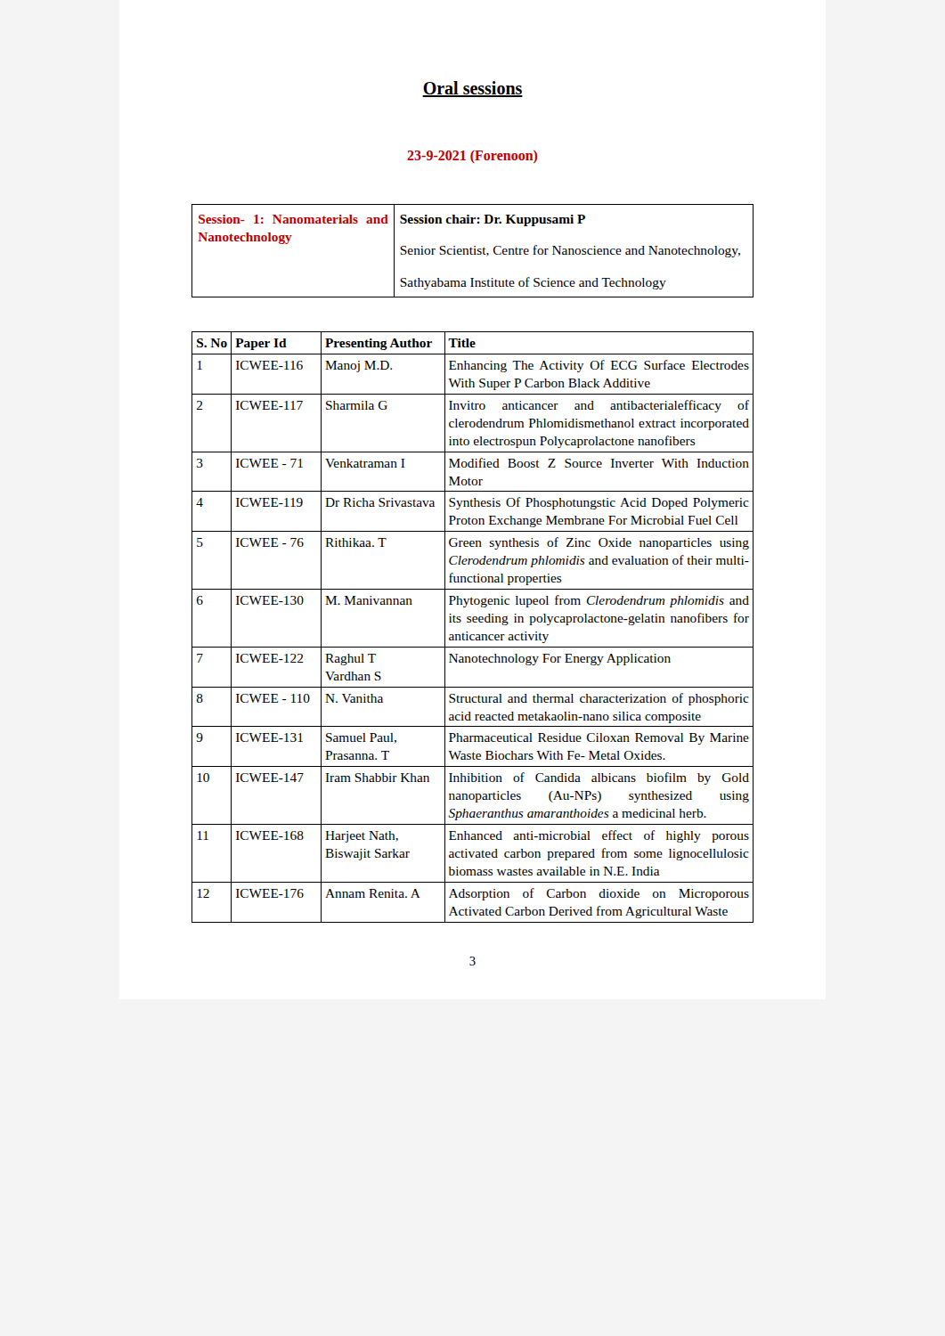Oral sessions
23-9-2021 (Forenoon)
| Session- 1: Nanomaterials and Nanotechnology | Session chair: Dr. Kuppusami P Senior Scientist, Centre for Nanoscience and Nanotechnology, Sathyabama Institute of Science and Technology |
| S. No | Paper Id | Presenting Author | Title |
| --- | --- | --- | --- |
| 1 | ICWEE-116 | Manoj M.D. | Enhancing The Activity Of ECG Surface Electrodes With Super P Carbon Black Additive |
| 2 | ICWEE-117 | Sharmila G | Invitro anticancer and antibacterialefficacy of clerodendrum Phlomidismethanol extract incorporated into electrospun Polycaprolactone nanofibers |
| 3 | ICWEE - 71 | Venkatraman I | Modified Boost Z Source Inverter With Induction Motor |
| 4 | ICWEE-119 | Dr Richa Srivastava | Synthesis Of Phosphotungstic Acid Doped Polymeric Proton Exchange Membrane For Microbial Fuel Cell |
| 5 | ICWEE - 76 | Rithikaa. T | Green synthesis of Zinc Oxide nanoparticles using Clerodendrum phlomidis and evaluation of their multi-functional properties |
| 6 | ICWEE-130 | M. Manivannan | Phytogenic lupeol from Clerodendrum phlomidis and its seeding in polycaprolactone-gelatin nanofibers for anticancer activity |
| 7 | ICWEE-122 | Raghul T Vardhan S | Nanotechnology For Energy Application |
| 8 | ICWEE - 110 | N. Vanitha | Structural and thermal characterization of phosphoric acid reacted metakaolin-nano silica composite |
| 9 | ICWEE-131 | Samuel Paul, Prasanna. T | Pharmaceutical Residue Ciloxan Removal By Marine Waste Biochars With Fe- Metal Oxides. |
| 10 | ICWEE-147 | Iram Shabbir Khan | Inhibition of Candida albicans biofilm by Gold nanoparticles (Au-NPs) synthesized using Sphaeranthus amaranthoides a medicinal herb. |
| 11 | ICWEE-168 | Harjeet Nath, Biswajit Sarkar | Enhanced anti-microbial effect of highly porous activated carbon prepared from some lignocellulosic biomass wastes available in N.E. India |
| 12 | ICWEE-176 | Annam Renita. A | Adsorption of Carbon dioxide on Microporous Activated Carbon Derived from Agricultural Waste |
3